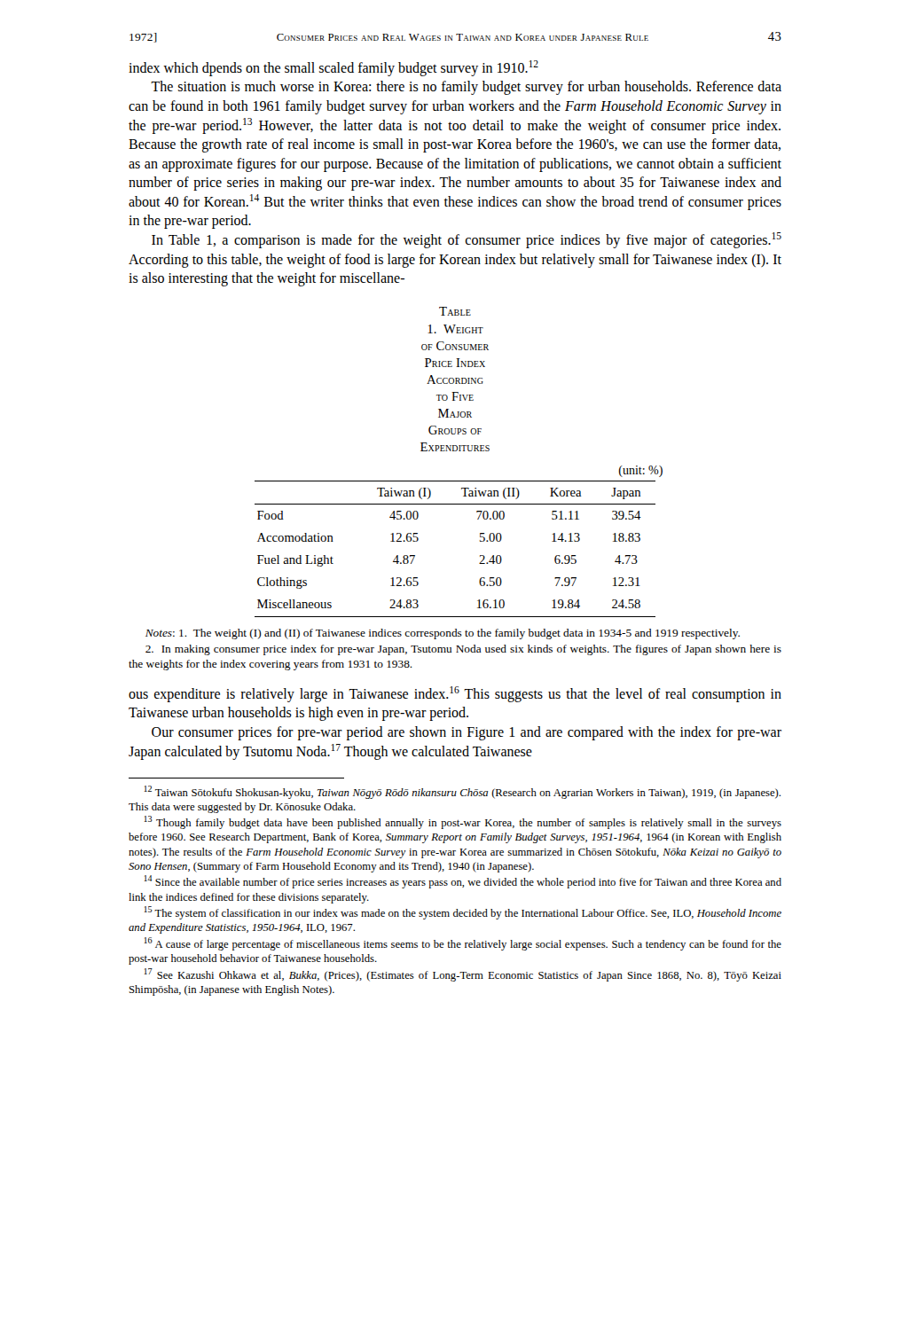1972] Consumer Prices and Real Wages in Taiwan and Korea under Japanese Rule 43
index which dpends on the small scaled family budget survey in 1910.12
The situation is much worse in Korea: there is no family budget survey for urban households. Reference data can be found in both 1961 family budget survey for urban workers and the Farm Household Economic Survey in the pre-war period.13 However, the latter data is not too detail to make the weight of consumer price index. Because the growth rate of real income is small in post-war Korea before the 1960's, we can use the former data, as an approximate figures for our purpose. Because of the limitation of publications, we cannot obtain a sufficient number of price series in making our pre-war index. The number amounts to about 35 for Taiwanese index and about 40 for Korean.14 But the writer thinks that even these indices can show the broad trend of consumer prices in the pre-war period.
In Table 1, a comparison is made for the weight of consumer price indices by five major of categories.15 According to this table, the weight of food is large for Korean index but relatively small for Taiwanese index (I). It is also interesting that the weight for miscellane-
Table 1. Weight of Consumer Price Index According to Five Major Groups of Expenditures
(unit: %)
| | Taiwan (I) | Taiwan (II) | Korea | Japan |
| --- | --- | --- | --- | --- |
| Food | 45.00 | 70.00 | 51.11 | 39.54 |
| Accomodation | 12.65 | 5.00 | 14.13 | 18.83 |
| Fuel and Light | 4.87 | 2.40 | 6.95 | 4.73 |
| Clothings | 12.65 | 6.50 | 7.97 | 12.31 |
| Miscellaneous | 24.83 | 16.10 | 19.84 | 24.58 |
Notes: 1. The weight (I) and (II) of Taiwanese indices corresponds to the family budget data in 1934-5 and 1919 respectively.
2. In making consumer price index for pre-war Japan, Tsutomu Noda used six kinds of weights. The figures of Japan shown here is the weights for the index covering years from 1931 to 1938.
ous expenditure is relatively large in Taiwanese index.16 This suggests us that the level of real consumption in Taiwanese urban households is high even in pre-war period.
Our consumer prices for pre-war period are shown in Figure 1 and are compared with the index for pre-war Japan calculated by Tsutomu Noda.17 Though we calculated Taiwanese
12 Taiwan Sōtokufu Shokusan-kyoku, Taiwan Nōgyō Rōdō nikansuru Chōsa (Research on Agrarian Workers in Taiwan), 1919, (in Japanese). This data were suggested by Dr. Kōnosuke Odaka.
13 Though family budget data have been published annually in post-war Korea, the number of samples is relatively small in the surveys before 1960. See Research Department, Bank of Korea, Summary Report on Family Budget Surveys, 1951-1964, 1964 (in Korean with English notes). The results of the Farm Household Economic Survey in pre-war Korea are summarized in Chōsen Sōtokufu, Nōka Keizai no Gaikyō to Sono Hensen, (Summary of Farm Household Economy and its Trend), 1940 (in Japanese).
14 Since the available number of price series increases as years pass on, we divided the whole period into five for Taiwan and three Korea and link the indices defined for these divisions separately.
15 The system of classification in our index was made on the system decided by the International Labour Office. See, ILO, Household Income and Expenditure Statistics, 1950-1964, ILO, 1967.
16 A cause of large percentage of miscellaneous items seems to be the relatively large social expenses. Such a tendency can be found for the post-war household behavior of Taiwanese households.
17 See Kazushi Ohkawa et al, Bukka, (Prices), (Estimates of Long-Term Economic Statistics of Japan Since 1868, No. 8), Tōyō Keizai Shimpōsha, (in Japanese with English Notes).